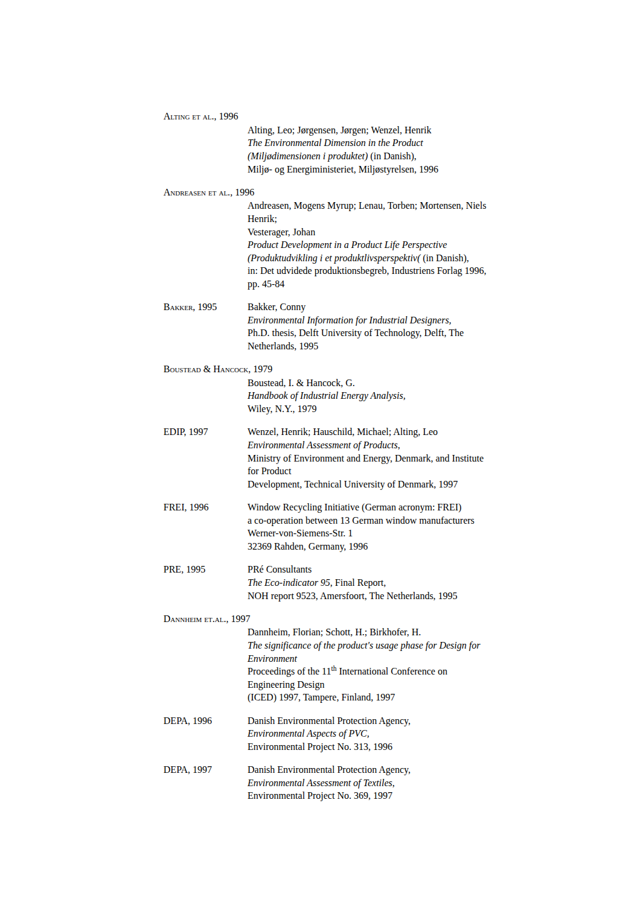Alting et al., 1996
Alting, Leo; Jørgensen, Jørgen; Wenzel, Henrik
The Environmental Dimension in the Product
(Miljødimensionen i produktet) (in Danish),
Miljø- og Energiministeriet, Miljøstyrelsen, 1996
Andreasen et al., 1996
Andreasen, Mogens Myrup; Lenau, Torben; Mortensen, Niels Henrik;
Vesterager, Johan
Product Development in a Product Life Perspective
(Produktudvikling i et produktlivsperspektiv( (in Danish),
in: Det udvidede produktionsbegreb, Industriens Forlag 1996, pp. 45-84
Bakker, 1995
Bakker, Conny
Environmental Information for Industrial Designers,
Ph.D. thesis, Delft University of Technology, Delft, The Netherlands, 1995
Boustead & Hancock, 1979
Boustead, I. & Hancock, G.
Handbook of Industrial Energy Analysis,
Wiley, N.Y., 1979
EDIP, 1997
Wenzel, Henrik; Hauschild, Michael; Alting, Leo
Environmental Assessment of Products,
Ministry of Environment and Energy, Denmark, and Institute for Product
Development, Technical University of Denmark, 1997
FREI, 1996
Window Recycling Initiative (German acronym: FREI)
a co-operation between 13 German window manufacturers
Werner-von-Siemens-Str. 1
32369 Rahden, Germany, 1996
PRE, 1995
PRé Consultants
The Eco-indicator 95, Final Report,
NOH report 9523, Amersfoort, The Netherlands, 1995
Dannheim et.al., 1997
Dannheim, Florian; Schott, H.; Birkhofer, H.
The significance of the product's usage phase for Design for Environment
Proceedings of the 11th International Conference on Engineering Design
(ICED) 1997, Tampere, Finland, 1997
DEPA, 1996
Danish Environmental Protection Agency,
Environmental Aspects of PVC,
Environmental Project No. 313, 1996
DEPA, 1997
Danish Environmental Protection Agency,
Environmental Assessment of Textiles,
Environmental Project No. 369, 1997